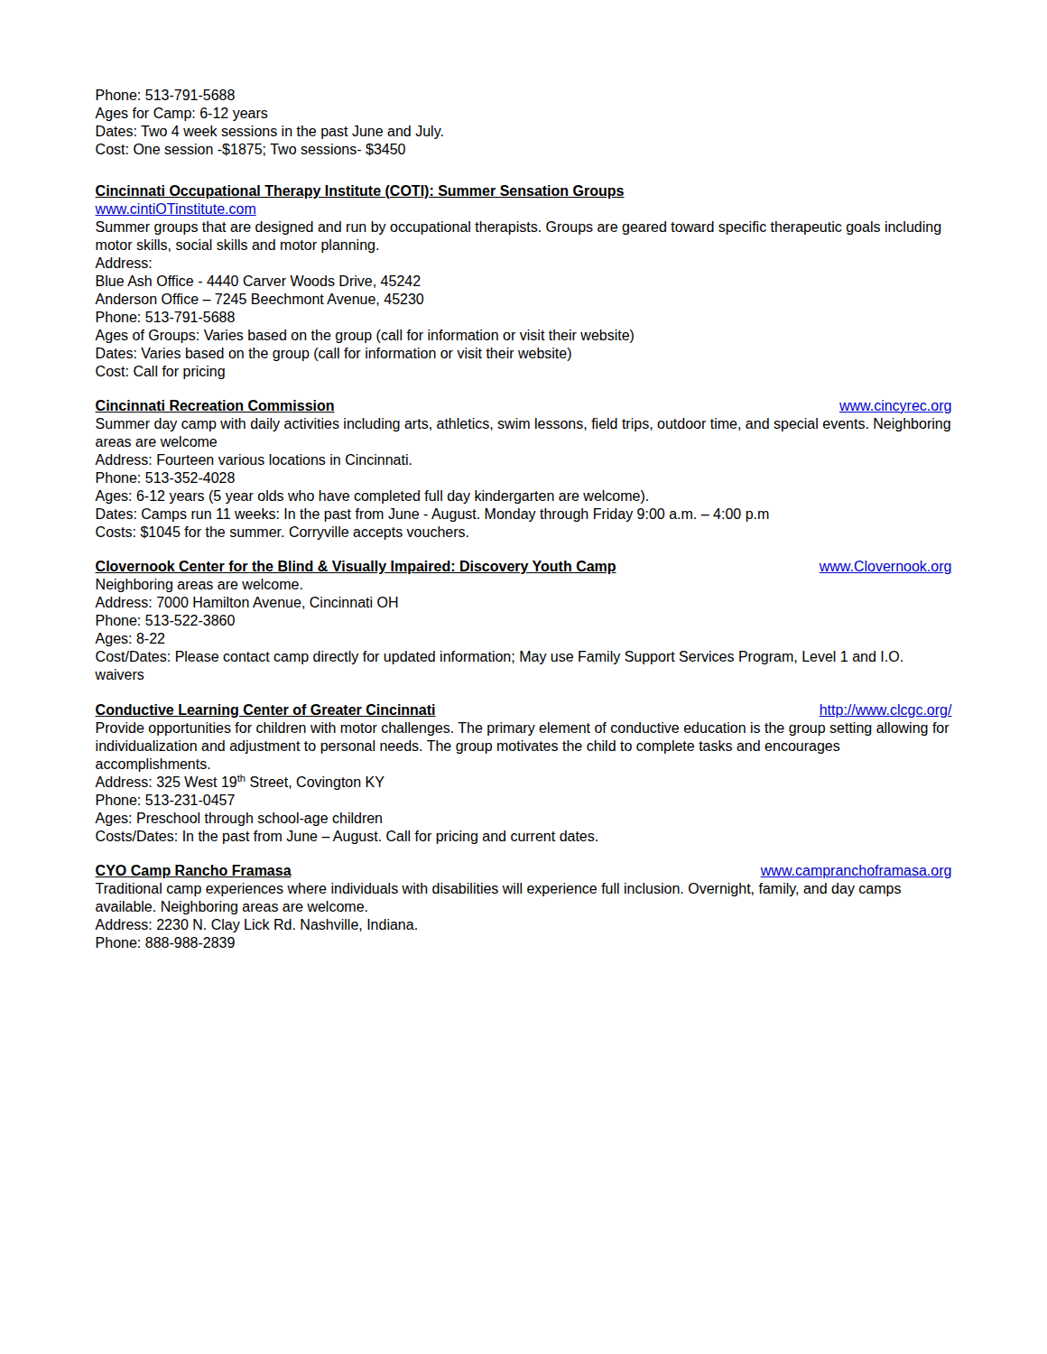Phone: 513-791-5688
Ages for Camp: 6-12 years
Dates: Two 4 week sessions in the past June and July.
Cost: One session -$1875; Two sessions- $3450
Cincinnati Occupational Therapy Institute (COTI): Summer Sensation Groups
www.cintiOTinstitute.com
Summer groups that are designed and run by occupational therapists. Groups are geared toward specific therapeutic goals including motor skills, social skills and motor planning.
Address:
Blue Ash Office - 4440 Carver Woods Drive, 45242
Anderson Office – 7245 Beechmont Avenue, 45230
Phone: 513-791-5688
Ages of Groups: Varies based on the group (call for information or visit their website)
Dates: Varies based on the group (call for information or visit their website)
Cost: Call for pricing
Cincinnati Recreation Commission www.cincyrec.org
Summer day camp with daily activities including arts, athletics, swim lessons, field trips, outdoor time, and special events. Neighboring areas are welcome
Address: Fourteen various locations in Cincinnati.
Phone: 513-352-4028
Ages: 6-12 years (5 year olds who have completed full day kindergarten are welcome).
Dates: Camps run 11 weeks: In the past from June - August. Monday through Friday 9:00 a.m. – 4:00 p.m
Costs: $1045 for the summer. Corryville accepts vouchers.
Clovernook Center for the Blind & Visually Impaired: Discovery Youth Camp www.Clovernook.org
Neighboring areas are welcome.
Address: 7000 Hamilton Avenue, Cincinnati OH
Phone: 513-522-3860
Ages: 8-22
Cost/Dates: Please contact camp directly for updated information; May use Family Support Services Program, Level 1 and I.O. waivers
Conductive Learning Center of Greater Cincinnati http://www.clcgc.org/
Provide opportunities for children with motor challenges. The primary element of conductive education is the group setting allowing for individualization and adjustment to personal needs. The group motivates the child to complete tasks and encourages accomplishments.
Address: 325 West 19th Street, Covington KY
Phone: 513-231-0457
Ages: Preschool through school-age children
Costs/Dates: In the past from June – August. Call for pricing and current dates.
CYO Camp Rancho Framasa www.campranchoframasa.org
Traditional camp experiences where individuals with disabilities will experience full inclusion. Overnight, family, and day camps available. Neighboring areas are welcome.
Address: 2230 N. Clay Lick Rd. Nashville, Indiana.
Phone: 888-988-2839